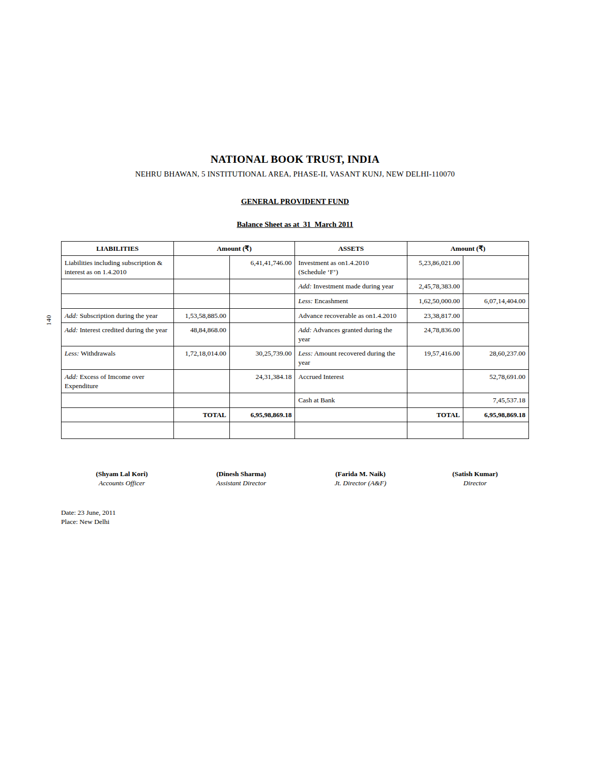140
NATIONAL BOOK TRUST, INDIA
NEHRU BHAWAN, 5 INSTITUTIONAL AREA, PHASE-II, VASANT KUNJ, NEW DELHI-110070
GENERAL PROVIDENT FUND
Balance Sheet as at 31 March 2011
| LIABILITIES | Amount (₹) | ASSETS | Amount (₹) |
| --- | --- | --- | --- |
| Liabilities including subscription & interest as on 1.4.2010 | | 6,41,41,746.00 | Investment as on1.4.2010 (Schedule ‘F’) | 5,23,86,021.00 | |
| | | | Add: Investment made during year | 2,45,78,383.00 | |
| | | | Less: Encashment | 1,62,50,000.00 | 6,07,14,404.00 |
| Add: Subscription during the year | 1,53,58,885.00 | | Advance recoverable as on1.4.2010 | 23,38,817.00 | |
| Add: Interest credited during the year | 48,84,868.00 | | Add: Advances granted during the year | 24,78,836.00 | |
| Less: Withdrawals | 1,72,18,014.00 | 30,25,739.00 | Less: Amount recovered during the year | 19,57,416.00 | 28,60,237.00 |
| Add: Excess of Imcome over Expenditure | | 24,31,384.18 | Accrued Interest | | 52,78,691.00 |
| | | | Cash at Bank | | 7,45,537.18 |
| | TOTAL | 6,95,98,869.18 | | TOTAL | 6,95,98,869.18 |
| (Shyam Lal Kori) | (Dinesh Sharma) | (Farida M. Naik) | (Satish Kumar) |
| Accounts Officer | Assistant Director | Jt. Director (A&F) | Director |
Date: 23 June, 2011
Place: New Delhi